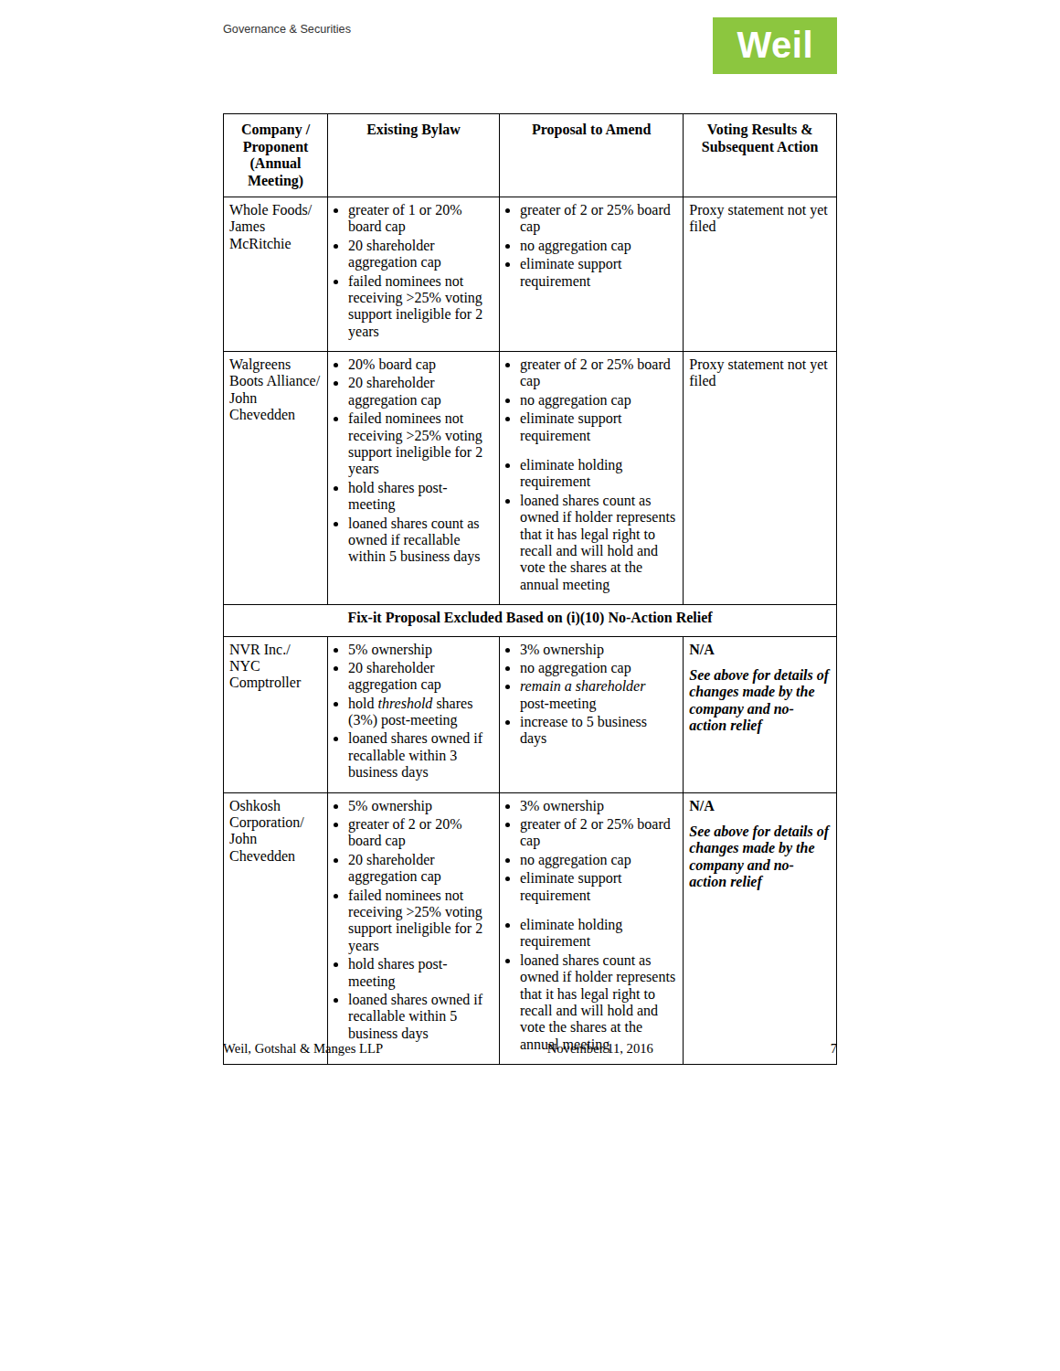Governance & Securities
Weil
| Company / Proponent (Annual Meeting) | Existing Bylaw | Proposal to Amend | Voting Results & Subsequent Action |
| --- | --- | --- | --- |
| Whole Foods/ James McRitchie | greater of 1 or 20% board cap 20 shareholder aggregation cap failed nominees not receiving >25% voting support ineligible for 2 years | greater of 2 or 25% board cap no aggregation cap eliminate support requirement | Proxy statement not yet filed |
| Walgreens Boots Alliance/ John Chevedden | 20% board cap 20 shareholder aggregation cap failed nominees not receiving >25% voting support ineligible for 2 years hold shares post-meeting loaned shares count as owned if recallable within 5 business days | greater of 2 or 25% board cap no aggregation cap eliminate support requirement eliminate holding requirement loaned shares count as owned if holder represents that it has legal right to recall and will hold and vote the shares at the annual meeting | Proxy statement not yet filed |
| Fix-it Proposal Excluded Based on (i)(10) No-Action Relief |
| NVR Inc./ NYC Comptroller | 5% ownership 20 shareholder aggregation cap hold threshold shares (3%) post-meeting loaned shares owned if recallable within 3 business days | 3% ownership no aggregation cap remain a shareholder post-meeting increase to 5 business days | N/A See above for details of changes made by the company and no-action relief |
| Oshkosh Corporation/ John Chevedden | 5% ownership greater of 2 or 20% board cap 20 shareholder aggregation cap failed nominees not receiving >25% voting support ineligible for 2 years hold shares post-meeting loaned shares owned if recallable within 5 business days | 3% ownership greater of 2 or 25% board cap no aggregation cap eliminate support requirement eliminate holding requirement loaned shares count as owned if holder represents that it has legal right to recall and will hold and vote the shares at the annual meeting | N/A See above for details of changes made by the company and no-action relief |
Weil, Gotshal & Manges LLP
November 11, 2016
7